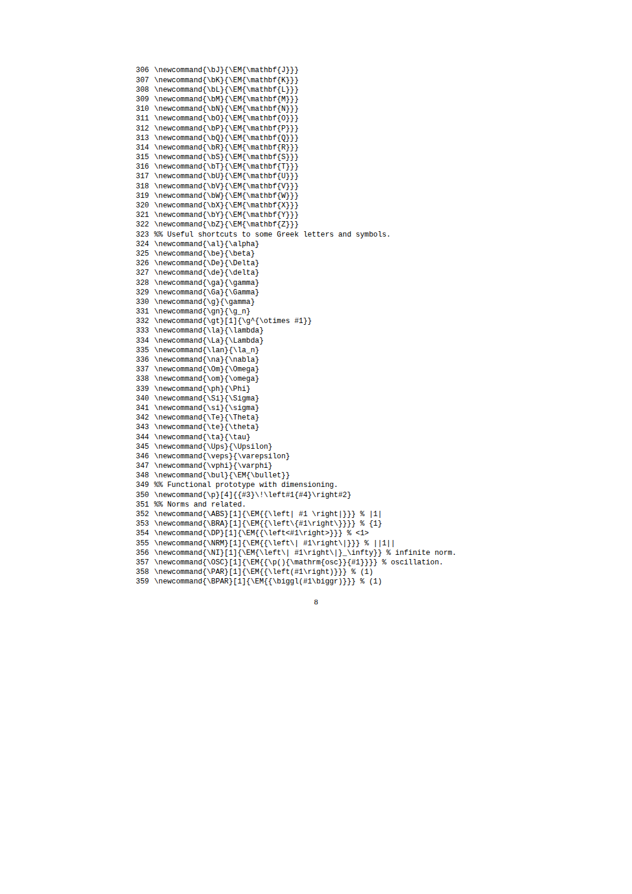306\newcommand{\bJ}{\EM{\mathbf{J}}}
307\newcommand{\bK}{\EM{\mathbf{K}}}
308\newcommand{\bL}{\EM{\mathbf{L}}}
309\newcommand{\bM}{\EM{\mathbf{M}}}
310\newcommand{\bN}{\EM{\mathbf{N}}}
311\newcommand{\bO}{\EM{\mathbf{O}}}
312\newcommand{\bP}{\EM{\mathbf{P}}}
313\newcommand{\bQ}{\EM{\mathbf{Q}}}
314\newcommand{\bR}{\EM{\mathbf{R}}}
315\newcommand{\bS}{\EM{\mathbf{S}}}
316\newcommand{\bT}{\EM{\mathbf{T}}}
317\newcommand{\bU}{\EM{\mathbf{U}}}
318\newcommand{\bV}{\EM{\mathbf{V}}}
319\newcommand{\bW}{\EM{\mathbf{W}}}
320\newcommand{\bX}{\EM{\mathbf{X}}}
321\newcommand{\bY}{\EM{\mathbf{Y}}}
322\newcommand{\bZ}{\EM{\mathbf{Z}}}
323%% Useful shortcuts to some Greek letters and symbols.
324\newcommand{\al}{\alpha}
325\newcommand{\be}{\beta}
326\newcommand{\De}{\Delta}
327\newcommand{\de}{\delta}
328\newcommand{\ga}{\gamma}
329\newcommand{\Ga}{\Gamma}
330\newcommand{\g}{\gamma}
331\newcommand{\gn}{\g_n}
332\newcommand{\gt}[1]{\g^{\otimes #1}}
333\newcommand{\la}{\lambda}
334\newcommand{\La}{\Lambda}
335\newcommand{\lan}{\la_n}
336\newcommand{\na}{\nabla}
337\newcommand{\Om}{\Omega}
338\newcommand{\om}{\omega}
339\newcommand{\ph}{\Phi}
340\newcommand{\Si}{\Sigma}
341\newcommand{\si}{\sigma}
342\newcommand{\Te}{\Theta}
343\newcommand{\te}{\theta}
344\newcommand{\ta}{\tau}
345\newcommand{\Ups}{\Upsilon}
346\newcommand{\veps}{\varepsilon}
347\newcommand{\vphi}{\varphi}
348\newcommand{\bul}{\EM{\bullet}}
349%% Functional prototype with dimensioning.
350\newcommand{\p}[4]{{#3}\!\left#1{#4}\right#2}
351%% Norms and related.
352\newcommand{\ABS}[1]{\EM{{\left| #1 \right|}}} % |1|
353\newcommand{\BRA}[1]{\EM{{\left\{#1\right\}}}} % {1}
354\newcommand{\DP}[1]{\EM{{\left<#1\right>}}} % <1>
355\newcommand{\NRM}[1]{\EM{{\left\| #1\right\|}}} % ||1||
356\newcommand{\NI}[1]{\EM{\left\| #1\right\|}_\infty}} % infinite norm.
357\newcommand{\OSC}[1]{\EM{{\p(){\mathrm{osc}}{#1}}}} % oscillation.
358\newcommand{\PAR}[1]{\EM{{\left(#1\right)}}} % (1)
359\newcommand{\BPAR}[1]{\EM{{\biggl(#1\biggr)}}} % (1)
8